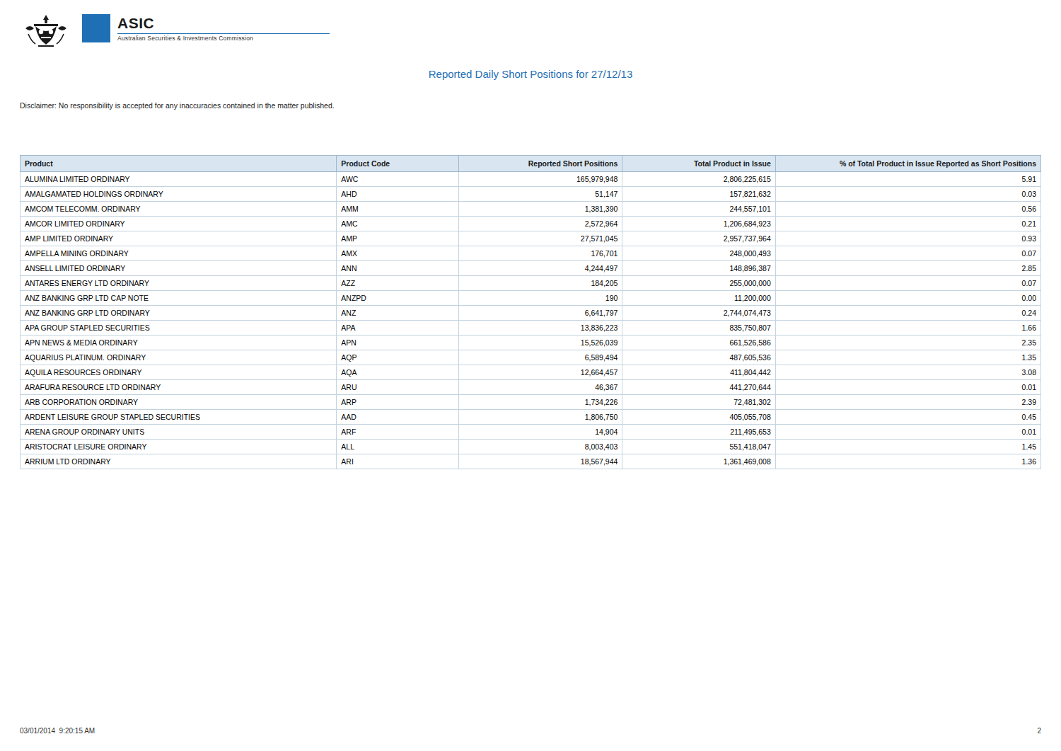ASIC
Australian Securities & Investments Commission
Reported Daily Short Positions for 27/12/13
Disclaimer: No responsibility is accepted for any inaccuracies contained in the matter published.
| Product | Product Code | Reported Short Positions | Total Product in Issue | % of Total Product in Issue Reported as Short Positions |
| --- | --- | --- | --- | --- |
| ALUMINA LIMITED ORDINARY | AWC | 165,979,948 | 2,806,225,615 | 5.91 |
| AMALGAMATED HOLDINGS ORDINARY | AHD | 51,147 | 157,821,632 | 0.03 |
| AMCOM TELECOMM. ORDINARY | AMM | 1,381,390 | 244,557,101 | 0.56 |
| AMCOR LIMITED ORDINARY | AMC | 2,572,964 | 1,206,684,923 | 0.21 |
| AMP LIMITED ORDINARY | AMP | 27,571,045 | 2,957,737,964 | 0.93 |
| AMPELLA MINING ORDINARY | AMX | 176,701 | 248,000,493 | 0.07 |
| ANSELL LIMITED ORDINARY | ANN | 4,244,497 | 148,896,387 | 2.85 |
| ANTARES ENERGY LTD ORDINARY | AZZ | 184,205 | 255,000,000 | 0.07 |
| ANZ BANKING GRP LTD CAP NOTE | ANZPD | 190 | 11,200,000 | 0.00 |
| ANZ BANKING GRP LTD ORDINARY | ANZ | 6,641,797 | 2,744,074,473 | 0.24 |
| APA GROUP STAPLED SECURITIES | APA | 13,836,223 | 835,750,807 | 1.66 |
| APN NEWS & MEDIA ORDINARY | APN | 15,526,039 | 661,526,586 | 2.35 |
| AQUARIUS PLATINUM. ORDINARY | AQP | 6,589,494 | 487,605,536 | 1.35 |
| AQUILA RESOURCES ORDINARY | AQA | 12,664,457 | 411,804,442 | 3.08 |
| ARAFURA RESOURCE LTD ORDINARY | ARU | 46,367 | 441,270,644 | 0.01 |
| ARB CORPORATION ORDINARY | ARP | 1,734,226 | 72,481,302 | 2.39 |
| ARDENT LEISURE GROUP STAPLED SECURITIES | AAD | 1,806,750 | 405,055,708 | 0.45 |
| ARENA GROUP ORDINARY UNITS | ARF | 14,904 | 211,495,653 | 0.01 |
| ARISTOCRAT LEISURE ORDINARY | ALL | 8,003,403 | 551,418,047 | 1.45 |
| ARRIUM LTD ORDINARY | ARI | 18,567,944 | 1,361,469,008 | 1.36 |
03/01/2014 9:20:15 AM
2